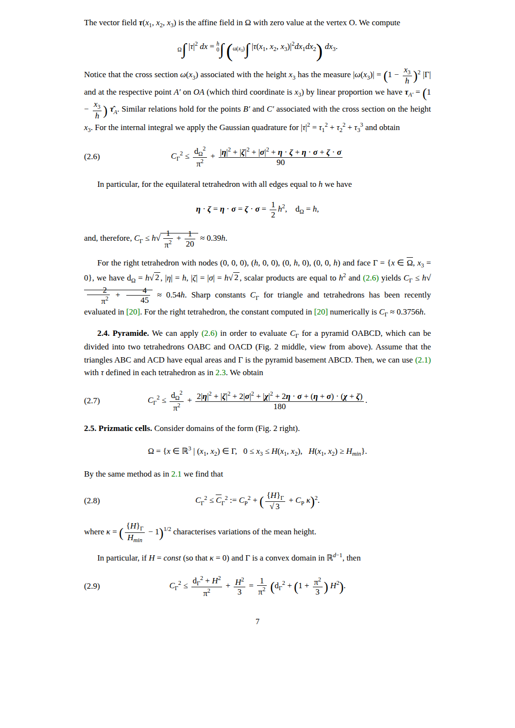The vector field τ(x1, x2, x3) is the affine field in Ω with zero value at the vertex O. We compute
Ω∫ |τ|2 dx = h
0∫ (
ω(x3)∫ |τ(x1, x2, x3)|2dx1dx2) dx3.
Notice that the cross section ω(x3) associated with the height x3 has the measure |ω(x3)| = (1 − x3 h)2 |Γ| and at the respective point A′ on OA (which third coordinate is x3) by linear proportion we have τA′ = (1 − x3 h) τ̂A. Similar relations hold for the points B′ and C′ associated with the cross section on the height x3. For the internal integral we apply the Gaussian quadrature for |τ|2 = τ12 + τ22 + τ33 and obtain
(2.6)
CΓ2 ≤ dΩ2 π2 + |η|2 + |ζ|2 + |σ|2 + η · ζ + η · σ + ζ · σ 90
In particular, for the equilateral tetrahedron with all edges equal to h we have
η · ζ = η · σ = ζ · σ = 12 h2, dΩ = h,
and, therefore, CΓ ≤ h√1 π2 + 120 ≈ 0.39h.
For the right tetrahedron with nodes (0, 0, 0), (h, 0, 0), (0, h, 0), (0, 0, h) and face Γ = {x ∈ Ω, x3 = 0}, we have dΩ = h√2, |η| = h, |ζ| = |σ| = h√2, scalar products are equal to h2 and (2.6) yields CΓ ≤ h√2 π2 + 445 ≈ 0.54h. Sharp constants CΓ for triangle and tetrahedrons has been recently evaluated in [20]. For the right tetrahedron, the constant computed in [20] numerically is CΓ ≈ 0.3756h.
2.4. Pyramide. We can apply (2.6) in order to evaluate CΓ for a pyramid OABCD, which can be divided into two tetrahedrons OABC and OACD (Fig. 2 middle, view from above). Assume that the triangles ABC and ACD have equal areas and Γ is the pyramid basement ABCD. Then, we can use (2.1) with τ defined in each tetrahedron as in 2.3. We obtain
(2.7)
CΓ2 ≤ dΩ2 π2 + 2|η|2 + |ζ|2 + 2|σ|2 + |χ|2 + 2η · σ + (η + σ) · (χ + ζ) 180.
2.5. Prizmatic cells. Consider domains of the form (Fig. 2 right).
Ω = {x ∈ ℝ3 | (x1, x2) ∈ Γ, 0 ≤ x3 ≤ H(x1, x2), H(x1, x2) ≥ Hmin}.
By the same method as in 2.1 we find that
(2.8)
CΓ2 ≤ CΓ2 := CP2 + ({H}Γ√3 + CP κ)2.
where κ = ({H}Γ Hmin − 1)1/2 characterises variations of the mean height.
In particular, if H = const (so that κ = 0) and Γ is a convex domain in ℝd−1, then
(2.9)
CΓ2 ≤ dΓ2 + H2 π2 + H23 = 1 π2 (dΓ2 + (1 + π23) H2).
7